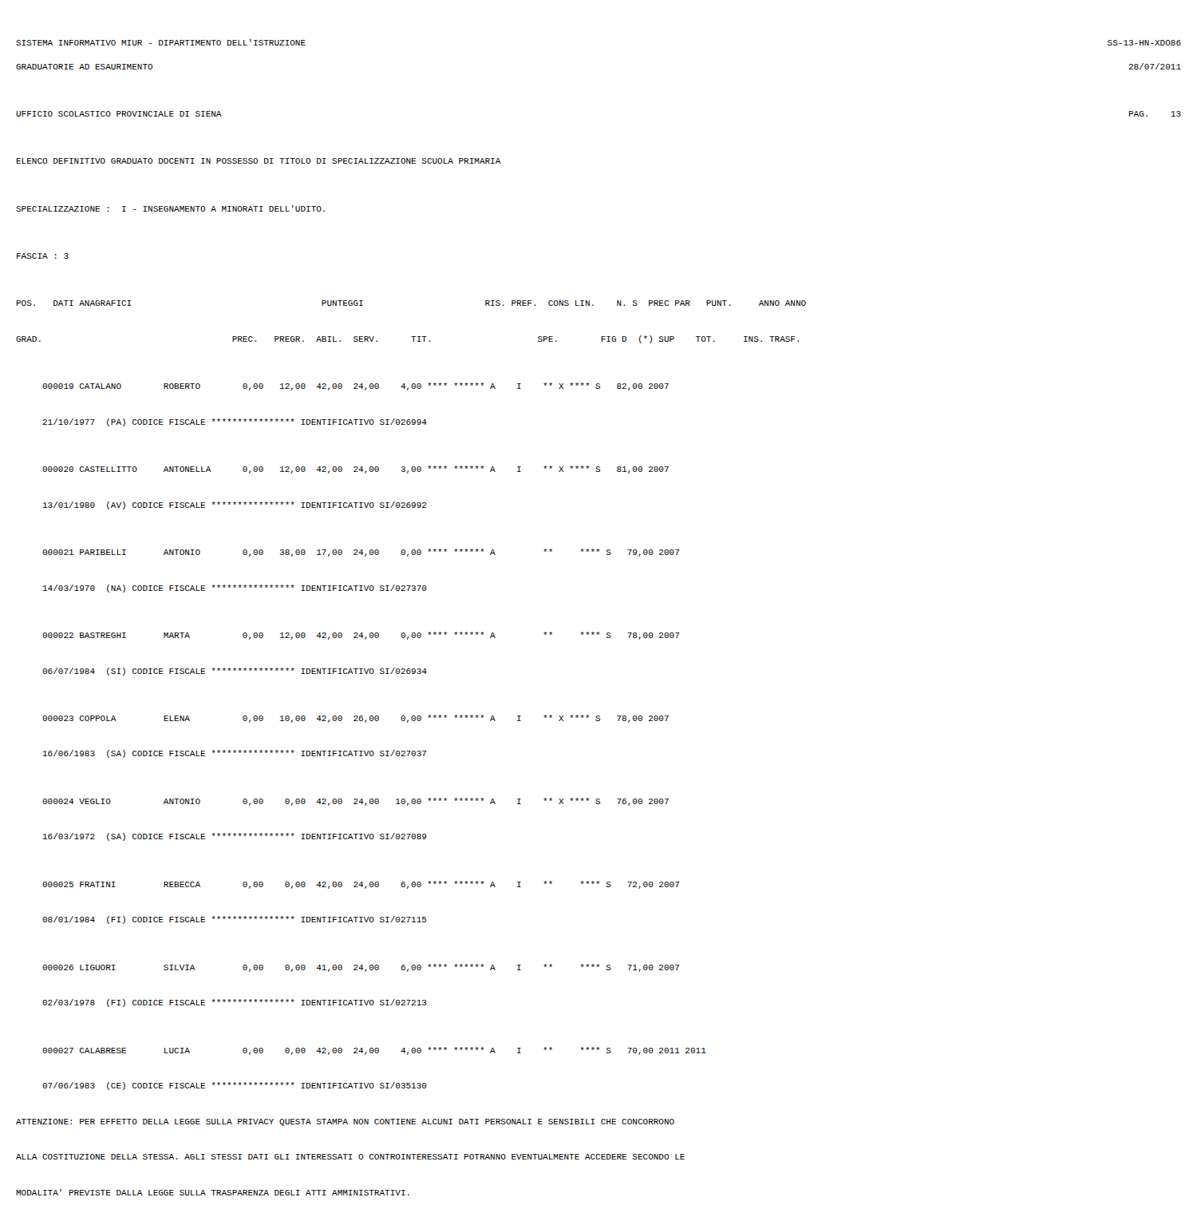SISTEMA INFORMATIVO MIUR - DIPARTIMENTO DELL'ISTRUZIONE SS-13-HN-XDO86
GRADUATORIE AD ESAURIMENTO 28/07/2011
UFFICIO SCOLASTICO PROVINCIALE DI SIENA PAG. 13
ELENCO DEFINITIVO GRADUATO DOCENTI IN POSSESSO DI TITOLO DI SPECIALIZZAZIONE SCUOLA PRIMARIA
SPECIALIZZAZIONE : I - INSEGNAMENTO A MINORATI DELL'UDITO.
FASCIA : 3
POS. DATI ANAGRAFICI PUNTEGGI RIS. PREF. CONS LIN. N. S PREC PAR PUNT. ANNO ANNO
GRAD. PREC. PREGR. ABIL. SERV. TIT. SPE. FIG D (*) SUP TOT. INS. TRASF.
000019 CATALANO ROBERTO 0,00 12,00 42,00 24,00 4,00 **** ****** A I ** X **** S 82,00 2007
21/10/1977 (PA) CODICE FISCALE **************** IDENTIFICATIVO SI/026994
000020 CASTELLITTO ANTONELLA 0,00 12,00 42,00 24,00 3,00 **** ****** A I ** X **** S 81,00 2007
13/01/1980 (AV) CODICE FISCALE **************** IDENTIFICATIVO SI/026992
000021 PARIBELLI ANTONIO 0,00 38,00 17,00 24,00 0,00 **** ****** A ** **** S 79,00 2007
14/03/1970 (NA) CODICE FISCALE **************** IDENTIFICATIVO SI/027370
000022 BASTREGHI MARTA 0,00 12,00 42,00 24,00 0,00 **** ****** A ** **** S 78,00 2007
06/07/1984 (SI) CODICE FISCALE **************** IDENTIFICATIVO SI/026934
000023 COPPOLA ELENA 0,00 10,00 42,00 26,00 0,00 **** ****** A I ** X **** S 78,00 2007
16/06/1983 (SA) CODICE FISCALE **************** IDENTIFICATIVO SI/027037
000024 VEGLIO ANTONIO 0,00 0,00 42,00 24,00 10,00 **** ****** A I ** X **** S 76,00 2007
16/03/1972 (SA) CODICE FISCALE **************** IDENTIFICATIVO SI/027089
000025 FRATINI REBECCA 0,00 0,00 42,00 24,00 6,00 **** ****** A I ** **** S 72,00 2007
08/01/1984 (FI) CODICE FISCALE **************** IDENTIFICATIVO SI/027115
000026 LIGUORI SILVIA 0,00 0,00 41,00 24,00 6,00 **** ****** A I ** **** S 71,00 2007
02/03/1978 (FI) CODICE FISCALE **************** IDENTIFICATIVO SI/027213
000027 CALABRESE LUCIA 0,00 0,00 42,00 24,00 4,00 **** ****** A I ** **** S 70,00 2011 2011
07/06/1983 (CE) CODICE FISCALE **************** IDENTIFICATIVO SI/035130
ATTENZIONE: PER EFFETTO DELLA LEGGE SULLA PRIVACY QUESTA STAMPA NON CONTIENE ALCUNI DATI PERSONALI E SENSIBILI CHE CONCORRONO
ALLA COSTITUZIONE DELLA STESSA. AGLI STESSI DATI GLI INTERESSATI O CONTROINTERESSATI POTRANNO EVENTUALMENTE ACCEDERE SECONDO LE
MODALITA' PREVISTE DALLA LEGGE SULLA TRASPARENZA DEGLI ATTI AMMINISTRATIVI.